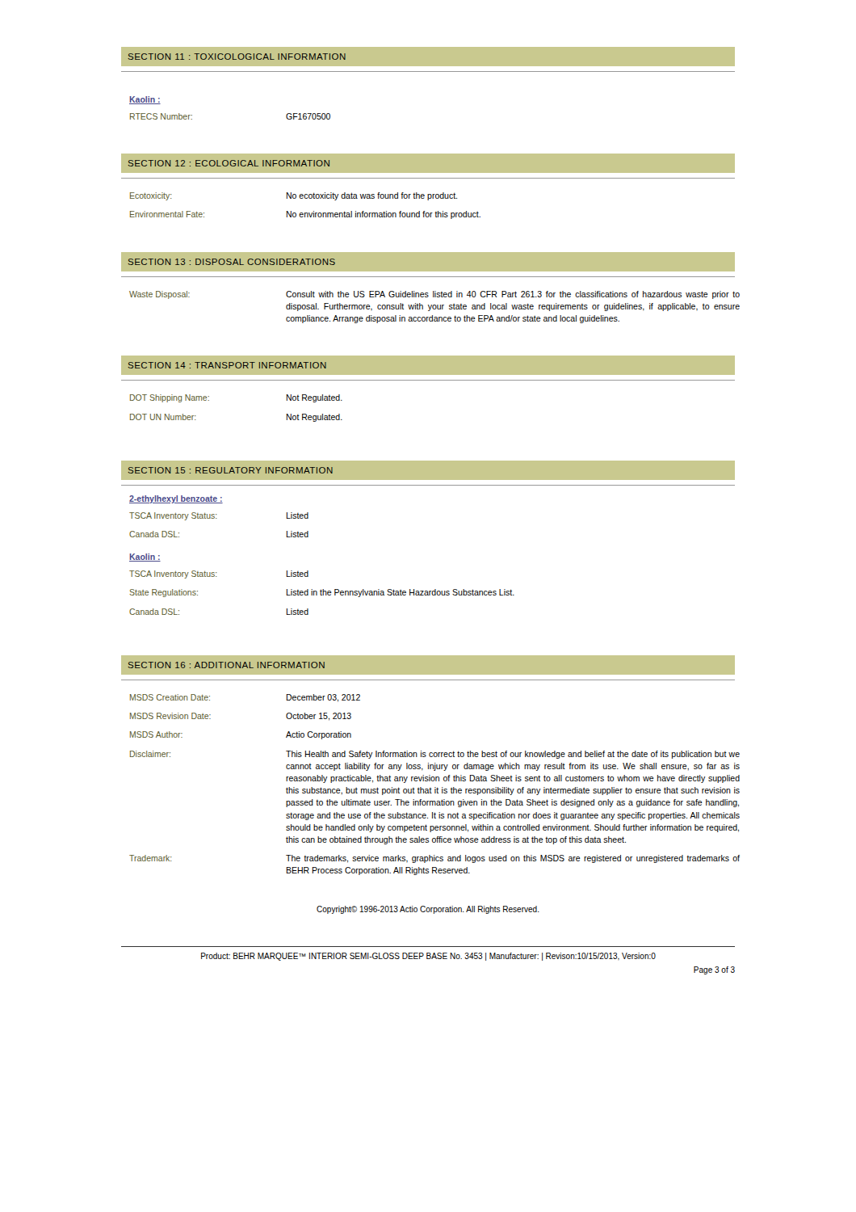SECTION 11 : TOXICOLOGICAL INFORMATION
Kaolin :
| RTECS Number: | GF1670500 |
SECTION 12 : ECOLOGICAL INFORMATION
| Ecotoxicity: | No ecotoxicity data was found for the product. |
| Environmental Fate: | No environmental information found for this product. |
SECTION 13 : DISPOSAL CONSIDERATIONS
| Waste Disposal: | Consult with the US EPA Guidelines listed in 40 CFR Part 261.3 for the classifications of hazardous waste prior to disposal. Furthermore, consult with your state and local waste requirements or guidelines, if applicable, to ensure compliance. Arrange disposal in accordance to the EPA and/or state and local guidelines. |
SECTION 14 : TRANSPORT INFORMATION
| DOT Shipping Name: | Not Regulated. |
| DOT UN Number: | Not Regulated. |
SECTION 15 : REGULATORY INFORMATION
2-ethylhexyl benzoate :
| TSCA Inventory Status: | Listed |
| Canada DSL: | Listed |
Kaolin :
| TSCA Inventory Status: | Listed |
| State Regulations: | Listed in the Pennsylvania State Hazardous Substances List. |
| Canada DSL: | Listed |
SECTION 16 : ADDITIONAL INFORMATION
| MSDS Creation Date: | December 03, 2012 |
| MSDS Revision Date: | October 15, 2013 |
| MSDS Author: | Actio Corporation |
| Disclaimer: | This Health and Safety Information is correct to the best of our knowledge and belief at the date of its publication but we cannot accept liability for any loss, injury or damage which may result from its use. We shall ensure, so far as is reasonably practicable, that any revision of this Data Sheet is sent to all customers to whom we have directly supplied this substance, but must point out that it is the responsibility of any intermediate supplier to ensure that such revision is passed to the ultimate user. The information given in the Data Sheet is designed only as a guidance for safe handling, storage and the use of the substance. It is not a specification nor does it guarantee any specific properties. All chemicals should be handled only by competent personnel, within a controlled environment. Should further information be required, this can be obtained through the sales office whose address is at the top of this data sheet. |
| Trademark: | The trademarks, service marks, graphics and logos used on this MSDS are registered or unregistered trademarks of BEHR Process Corporation. All Rights Reserved. |
Copyright© 1996-2013 Actio Corporation. All Rights Reserved.
Product: BEHR MARQUEE™ INTERIOR SEMI-GLOSS DEEP BASE No. 3453 | Manufacturer: | Revison:10/15/2013, Version:0
Page 3 of 3